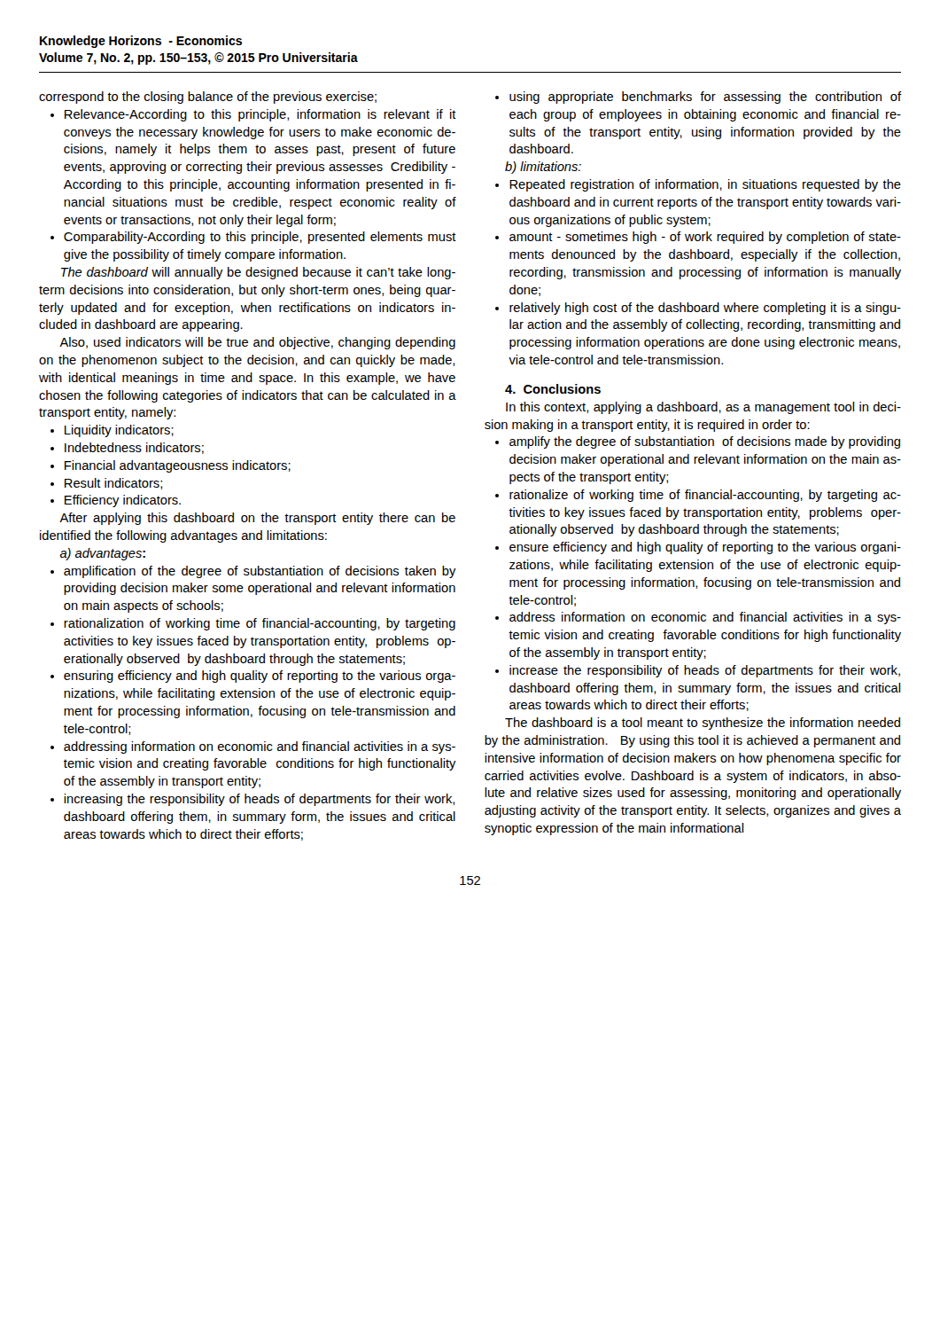Knowledge Horizons - Economics
Volume 7, No. 2, pp. 150–153, © 2015 Pro Universitaria
correspond to the closing balance of the previous exercise;
Relevance-According to this principle, information is relevant if it conveys the necessary knowledge for users to make economic decisions, namely it helps them to asses past, present of future events, approving or correcting their previous assesses Credibility - According to this principle, accounting information presented in financial situations must be credible, respect economic reality of events or transactions, not only their legal form;
Comparability-According to this principle, presented elements must give the possibility of timely compare information.
The dashboard will annually be designed because it can’t take long-term decisions into consideration, but only short-term ones, being quarterly updated and for exception, when rectifications on indicators included in dashboard are appearing.
Also, used indicators will be true and objective, changing depending on the phenomenon subject to the decision, and can quickly be made, with identical meanings in time and space. In this example, we have chosen the following categories of indicators that can be calculated in a transport entity, namely:
Liquidity indicators;
Indebtedness indicators;
Financial advantageousness indicators;
Result indicators;
Efficiency indicators.
After applying this dashboard on the transport entity there can be identified the following advantages and limitations:
a) advantages:
amplification of the degree of substantiation of decisions taken by providing decision maker some operational and relevant information on main aspects of schools;
rationalization of working time of financial-accounting, by targeting activities to key issues faced by transportation entity, problems operationally observed by dashboard through the statements;
ensuring efficiency and high quality of reporting to the various organizations, while facilitating extension of the use of electronic equipment for processing information, focusing on tele-transmission and tele-control;
addressing information on economic and financial activities in a systemic vision and creating favorable conditions for high functionality of the assembly in transport entity;
increasing the responsibility of heads of departments for their work, dashboard offering them, in summary form, the issues and critical areas towards which to direct their efforts;
using appropriate benchmarks for assessing the contribution of each group of employees in obtaining economic and financial results of the transport entity, using information provided by the dashboard.
b) limitations:
Repeated registration of information, in situations requested by the dashboard and in current reports of the transport entity towards various organizations of public system;
amount - sometimes high - of work required by completion of statements denounced by the dashboard, especially if the collection, recording, transmission and processing of information is manually done;
relatively high cost of the dashboard where completing it is a singular action and the assembly of collecting, recording, transmitting and processing information operations are done using electronic means, via tele-control and tele-transmission.
4. Conclusions
In this context, applying a dashboard, as a management tool in decision making in a transport entity, it is required in order to:
amplify the degree of substantiation of decisions made by providing decision maker operational and relevant information on the main aspects of the transport entity;
rationalize of working time of financial-accounting, by targeting activities to key issues faced by transportation entity, problems operationally observed by dashboard through the statements;
ensure efficiency and high quality of reporting to the various organizations, while facilitating extension of the use of electronic equipment for processing information, focusing on tele-transmission and tele-control;
address information on economic and financial activities in a systemic vision and creating favorable conditions for high functionality of the assembly in transport entity;
increase the responsibility of heads of departments for their work, dashboard offering them, in summary form, the issues and critical areas towards which to direct their efforts;
The dashboard is a tool meant to synthesize the information needed by the administration. By using this tool it is achieved a permanent and intensive information of decision makers on how phenomena specific for carried activities evolve. Dashboard is a system of indicators, in absolute and relative sizes used for assessing, monitoring and operationally adjusting activity of the transport entity. It selects, organizes and gives a synoptic expression of the main informational
152